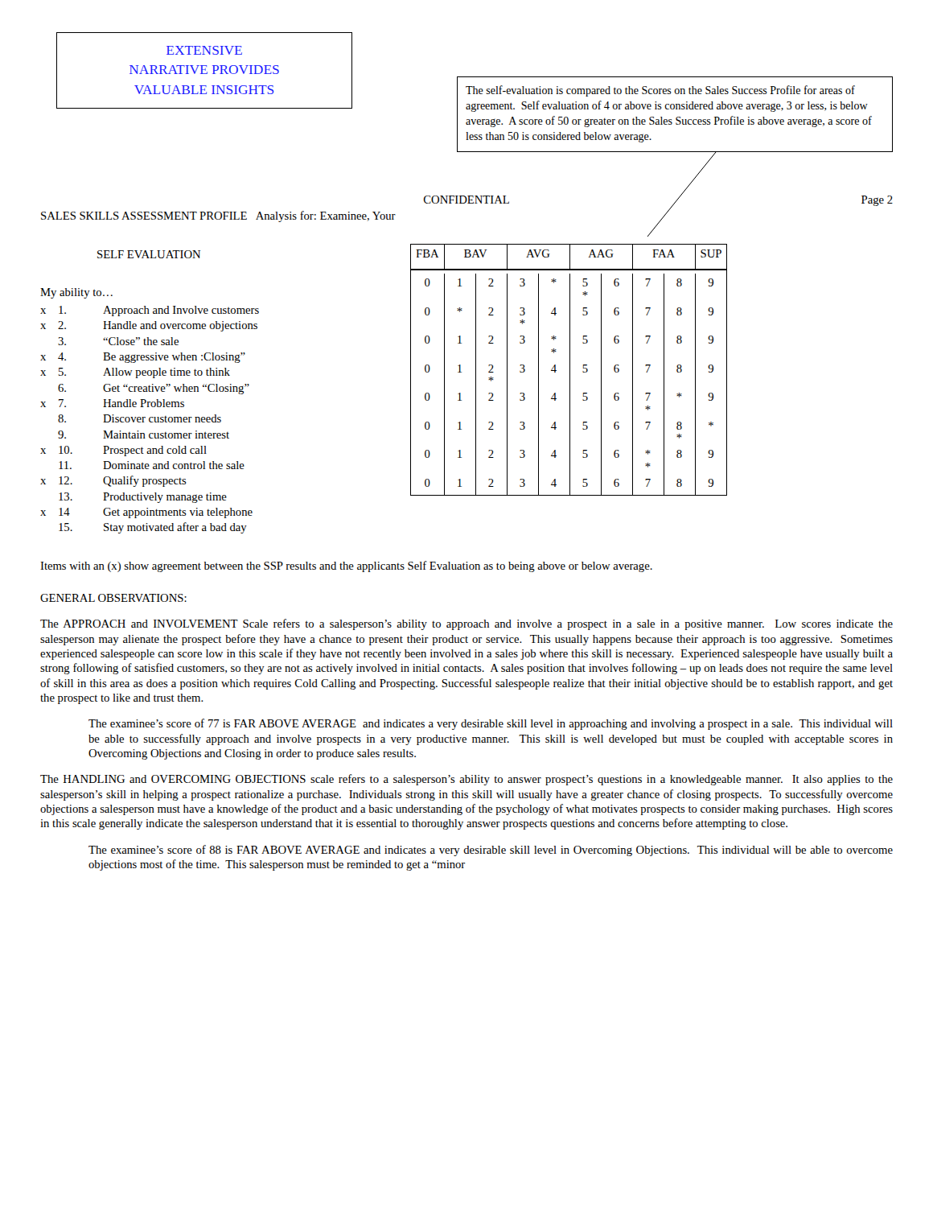EXTENSIVE
NARRATIVE PROVIDES
VALUABLE INSIGHTS
The self-evaluation is compared to the Scores on the Sales Success Profile for areas of agreement. Self evaluation of 4 or above is considered above average, 3 or less, is below average. A score of 50 or greater on the Sales Success Profile is above average, a score of less than 50 is considered below average.
CONFIDENTIAL Page 2
SALES SKILLS ASSESSMENT PROFILE Analysis for: Examinee, Your
SELF EVALUATION
My ability to…
| x | 1. | Approach and Involve customers |
| x | 2. | Handle and overcome objections |
| | 3. | “Close” the sale |
| x | 4. | Be aggressive when :Closing” |
| x | 5. | Allow people time to think |
| | 6. | Get “creative” when “Closing” |
| x | 7. | Handle Problems |
| | 8. | Discover customer needs |
| | 9. | Maintain customer interest |
| x | 10. | Prospect and cold call |
| | 11. | Dominate and control the sale |
| x | 12. | Qualify prospects |
| | 13. | Productively manage time |
| x | 14 | Get appointments via telephone |
| | 15. | Stay motivated after a bad day |
| FBA | BAV | AVG | AAG | FAA | SUP |
| --- | --- | --- | --- | --- | --- |
| 0 | 1 | 2 | 3 | * | 5 * | 6 | 7 | 8 | 9 |
| 0 | * | 2 | 3 * | 4 | 5 | 6 | 7 | 8 | 9 |
| 0 | 1 | 2 | 3 | * * | 5 | 6 | 7 | 8 | 9 |
| 0 | 1 | 2 * | 3 | 4 | 5 | 6 | 7 | 8 | 9 |
| 0 | 1 | 2 | 3 | 4 | 5 | 6 | 7 * | * | 9 |
| 0 | 1 | 2 | 3 | 4 | 5 | 6 | 7 | 8 * | * |
| 0 | 1 | 2 | 3 | 4 | 5 | 6 | * * | 8 | 9 |
| 0 | 1 | 2 | 3 | 4 | 5 | 6 | 7 | 8 | 9 |
Items with an (x) show agreement between the SSP results and the applicants Self Evaluation as to being above or below average.
GENERAL OBSERVATIONS:
The APPROACH and INVOLVEMENT Scale refers to a salesperson’s ability to approach and involve a prospect in a sale in a positive manner. Low scores indicate the salesperson may alienate the prospect before they have a chance to present their product or service. This usually happens because their approach is too aggressive. Sometimes experienced salespeople can score low in this scale if they have not recently been involved in a sales job where this skill is necessary. Experienced salespeople have usually built a strong following of satisfied customers, so they are not as actively involved in initial contacts. A sales position that involves following – up on leads does not require the same level of skill in this area as does a position which requires Cold Calling and Prospecting. Successful salespeople realize that their initial objective should be to establish rapport, and get the prospect to like and trust them.
The examinee’s score of 77 is FAR ABOVE AVERAGE and indicates a very desirable skill level in approaching and involving a prospect in a sale. This individual will be able to successfully approach and involve prospects in a very productive manner. This skill is well developed but must be coupled with acceptable scores in Overcoming Objections and Closing in order to produce sales results.
The HANDLING and OVERCOMING OBJECTIONS scale refers to a salesperson’s ability to answer prospect’s questions in a knowledgeable manner. It also applies to the salesperson’s skill in helping a prospect rationalize a purchase. Individuals strong in this skill will usually have a greater chance of closing prospects. To successfully overcome objections a salesperson must have a knowledge of the product and a basic understanding of the psychology of what motivates prospects to consider making purchases. High scores in this scale generally indicate the salesperson understand that it is essential to thoroughly answer prospects questions and concerns before attempting to close.
The examinee’s score of 88 is FAR ABOVE AVERAGE and indicates a very desirable skill level in Overcoming Objections. This individual will be able to overcome objections most of the time. This salesperson must be reminded to get a “minor